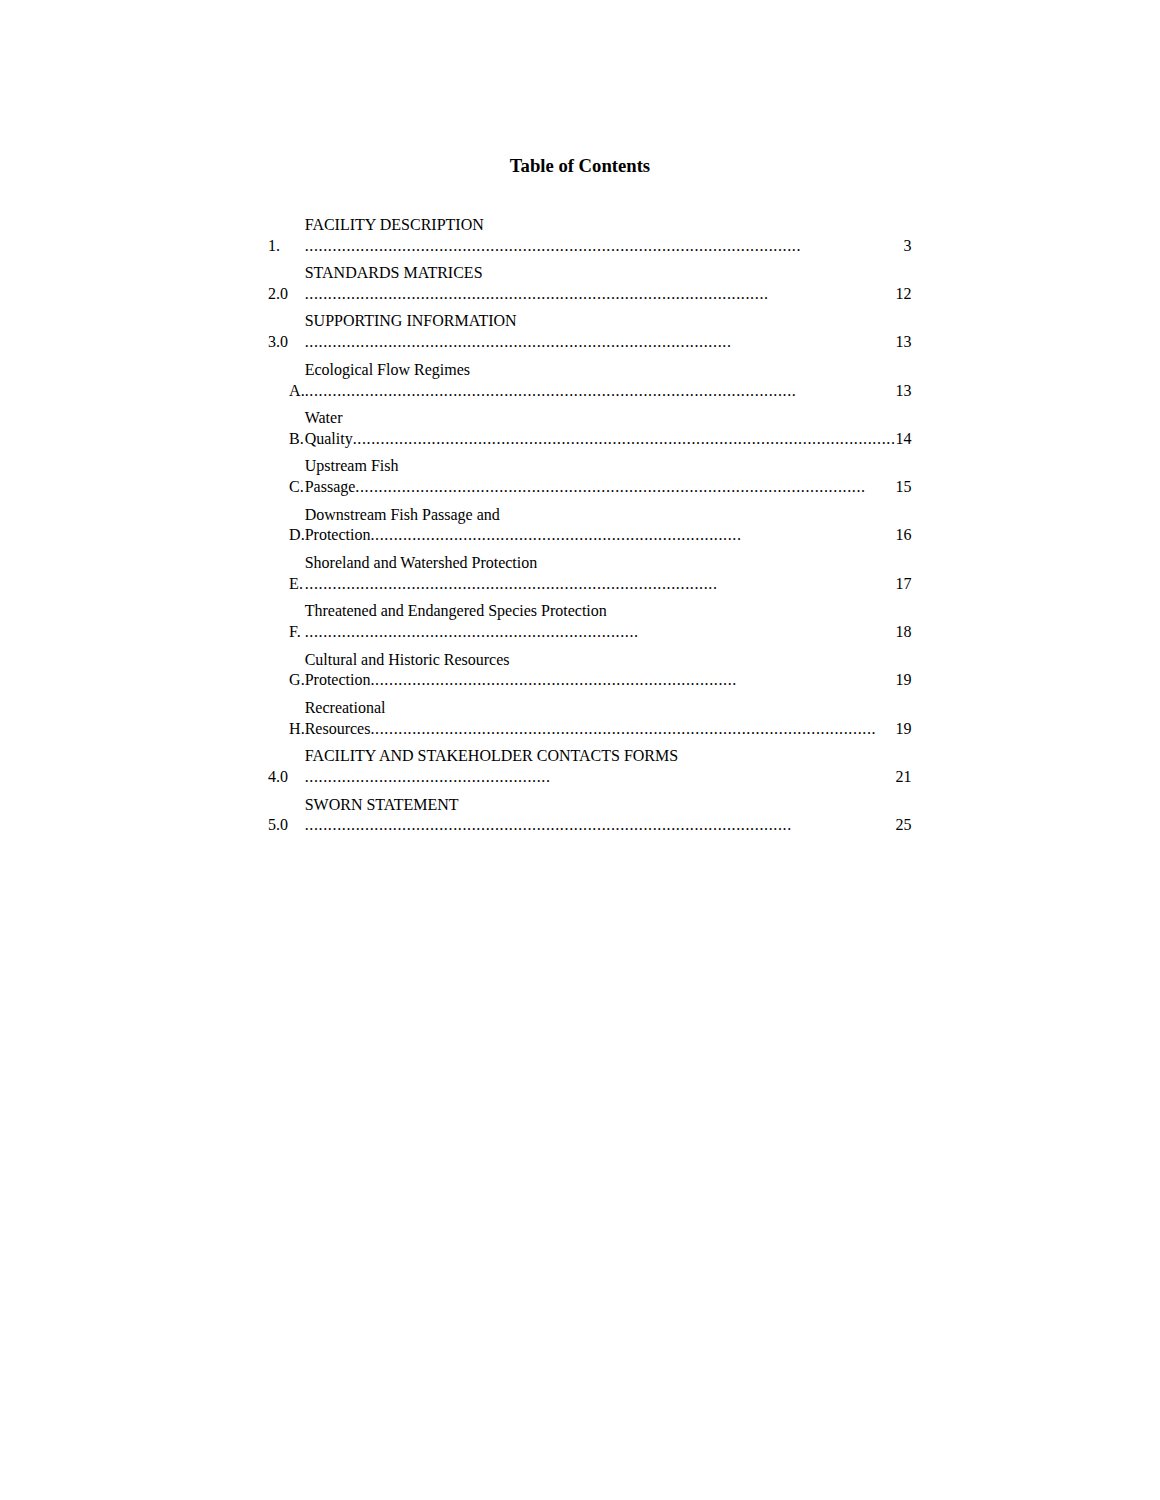Table of Contents
| 1. | FACILITY DESCRIPTION ........................................................................................................... | 3 |
| 2.0 | STANDARDS MATRICES .................................................................................................... | 12 |
| 3.0 | SUPPORTING INFORMATION ............................................................................................ | 13 |
| A. | Ecological Flow Regimes .......................................................................................................... | 13 |
| B. | Water Quality ..................................................................................................................... | 14 |
| C. | Upstream Fish Passage .............................................................................................................. | 15 |
| D. | Downstream Fish Passage and Protection ................................................................................ | 16 |
| E. | Shoreland and Watershed Protection ......................................................................................... | 17 |
| F. | Threatened and Endangered Species Protection ........................................................................ | 18 |
| G. | Cultural and Historic Resources Protection ............................................................................... | 19 |
| H. | Recreational Resources ............................................................................................................. | 19 |
| 4.0 | FACILITY AND STAKEHOLDER CONTACTS FORMS ..................................................... | 21 |
| 5.0 | SWORN STATEMENT ......................................................................................................... | 25 |